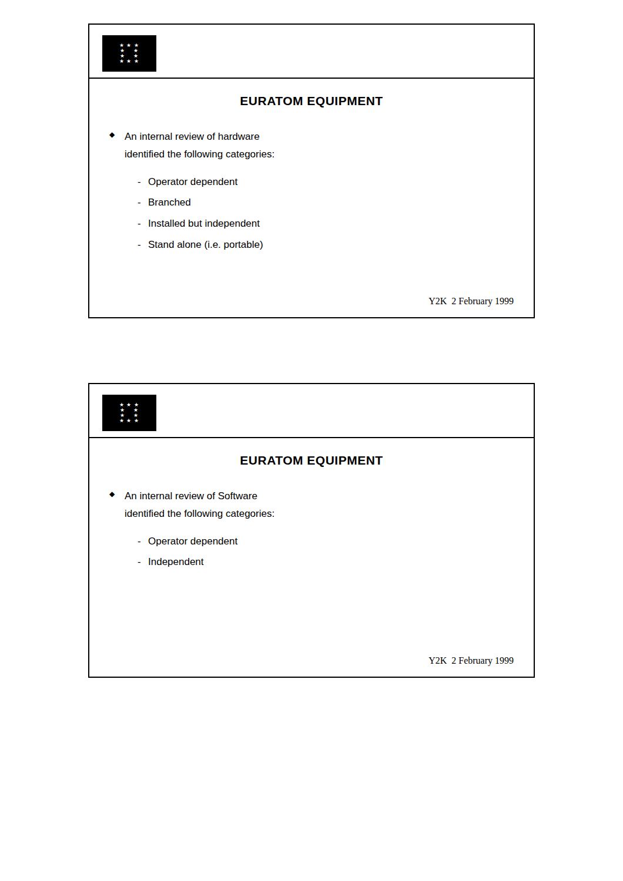★ ★ ★ ★ ★ ★ ★ ★ ★ ★
EURATOM EQUIPMENT
An internal review of hardware identified the following categories:
Operator dependent
Branched
Installed but independent
Stand alone (i.e. portable)
Y2K 2 February 1999
★ ★ ★ ★ ★ ★ ★ ★ ★ ★
EURATOM EQUIPMENT
An internal review of Software identified the following categories:
Operator dependent
Independent
Y2K 2 February 1999